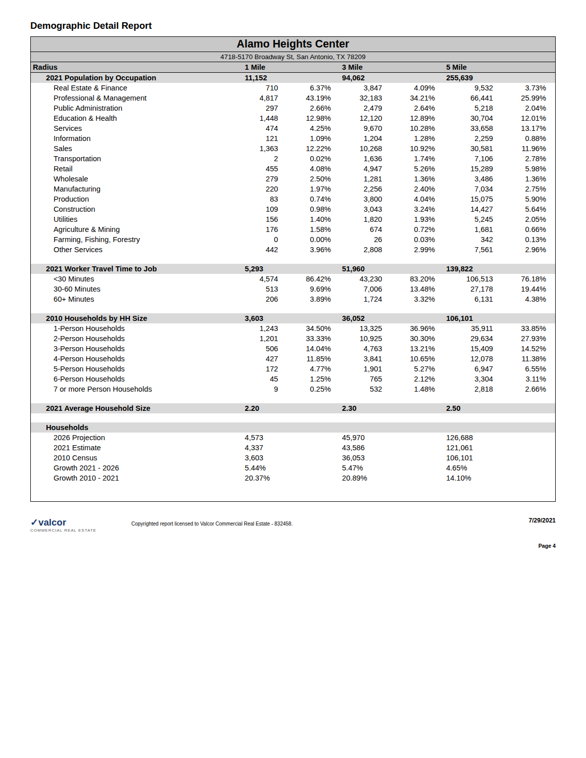Demographic Detail Report
| Alamo Heights Center |
| 4718-5170 Broadway St, San Antonio, TX 78209 |
| Radius | 1 Mile | 3 Mile | 5 Mile |
| 2021 Population by Occupation | 11,152 | 94,062 | 255,639 |
| Real Estate & Finance | 710 | 6.37% | 3,847 | 4.09% | 9,532 | 3.73% |
| Professional & Management | 4,817 | 43.19% | 32,183 | 34.21% | 66,441 | 25.99% |
| Public Administration | 297 | 2.66% | 2,479 | 2.64% | 5,218 | 2.04% |
| Education & Health | 1,448 | 12.98% | 12,120 | 12.89% | 30,704 | 12.01% |
| Services | 474 | 4.25% | 9,670 | 10.28% | 33,658 | 13.17% |
| Information | 121 | 1.09% | 1,204 | 1.28% | 2,259 | 0.88% |
| Sales | 1,363 | 12.22% | 10,268 | 10.92% | 30,581 | 11.96% |
| Transportation | 2 | 0.02% | 1,636 | 1.74% | 7,106 | 2.78% |
| Retail | 455 | 4.08% | 4,947 | 5.26% | 15,289 | 5.98% |
| Wholesale | 279 | 2.50% | 1,281 | 1.36% | 3,486 | 1.36% |
| Manufacturing | 220 | 1.97% | 2,256 | 2.40% | 7,034 | 2.75% |
| Production | 83 | 0.74% | 3,800 | 4.04% | 15,075 | 5.90% |
| Construction | 109 | 0.98% | 3,043 | 3.24% | 14,427 | 5.64% |
| Utilities | 156 | 1.40% | 1,820 | 1.93% | 5,245 | 2.05% |
| Agriculture & Mining | 176 | 1.58% | 674 | 0.72% | 1,681 | 0.66% |
| Farming, Fishing, Forestry | 0 | 0.00% | 26 | 0.03% | 342 | 0.13% |
| Other Services | 442 | 3.96% | 2,808 | 2.99% | 7,561 | 2.96% |
| 2021 Worker Travel Time to Job | 5,293 | 51,960 | 139,822 |
| <30 Minutes | 4,574 | 86.42% | 43,230 | 83.20% | 106,513 | 76.18% |
| 30-60 Minutes | 513 | 9.69% | 7,006 | 13.48% | 27,178 | 19.44% |
| 60+ Minutes | 206 | 3.89% | 1,724 | 3.32% | 6,131 | 4.38% |
| 2010 Households by HH Size | 3,603 | 36,052 | 106,101 |
| 1-Person Households | 1,243 | 34.50% | 13,325 | 36.96% | 35,911 | 33.85% |
| 2-Person Households | 1,201 | 33.33% | 10,925 | 30.30% | 29,634 | 27.93% |
| 3-Person Households | 506 | 14.04% | 4,763 | 13.21% | 15,409 | 14.52% |
| 4-Person Households | 427 | 11.85% | 3,841 | 10.65% | 12,078 | 11.38% |
| 5-Person Households | 172 | 4.77% | 1,901 | 5.27% | 6,947 | 6.55% |
| 6-Person Households | 45 | 1.25% | 765 | 2.12% | 3,304 | 3.11% |
| 7 or more Person Households | 9 | 0.25% | 532 | 1.48% | 2,818 | 2.66% |
| 2021 Average Household Size | 2.20 | 2.30 | 2.50 |
| Households | | | |
| 2026 Projection | 4,573 | 45,970 | 126,688 |
| 2021 Estimate | 4,337 | 43,586 | 121,061 |
| 2010 Census | 3,603 | 36,053 | 106,101 |
| Growth 2021 - 2026 | 5.44% | 5.47% | 4.65% |
| Growth 2010 - 2021 | 20.37% | 20.89% | 14.10% |
✓valcorCOMMERCIAL REAL ESTATE
Copyrighted report licensed to Valcor Commercial Real Estate - 832458.
7/29/2021
Page 4